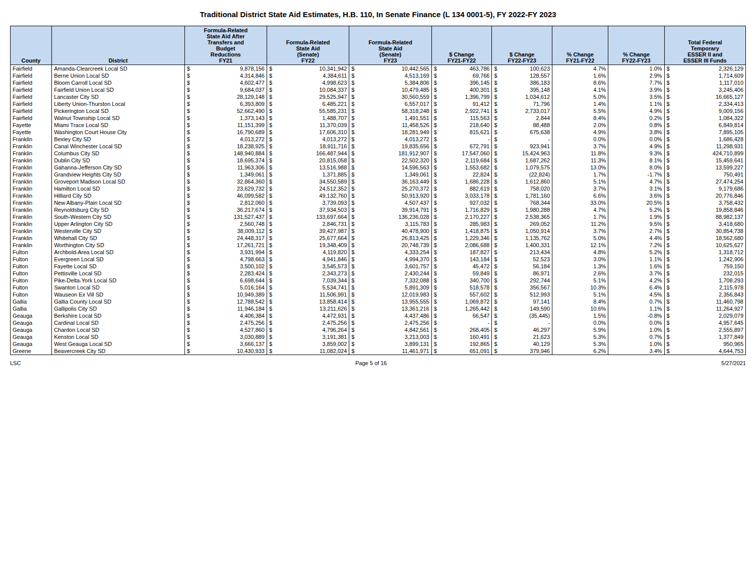Traditional District State Aid Estimates, H.B. 110, In Senate Finance (L 134 0001-5), FY 2022-FY 2023
| County | District | Formula-Related State Aid After Transfers and Budget Reductions FY21 | Formula-Related State Aid (Senate) FY22 | Formula-Related State Aid (Senate) FY23 | $ Change FY21-FY22 | $ Change FY22-FY23 | % Change FY21-FY22 | % Change FY22-FY23 | Total Federal Temporary ESSER II and ESSER III Funds |
| --- | --- | --- | --- | --- | --- | --- | --- | --- | --- |
| Fairfield | Amanda-Clearcreek Local SD | 9,878,156 | 10,341,942 | 10,442,565 | 463,786 | 100,623 | 4.7% | 1.0% | 2,326,129 |
| Fairfield | Berne Union Local SD | 4,314,846 | 4,384,611 | 4,513,169 | 69,766 | 128,557 | 1.6% | 2.9% | 1,714,609 |
| Fairfield | Bloom Carroll Local SD | 4,602,477 | 4,998,623 | 5,384,806 | 396,145 | 386,183 | 8.6% | 7.7% | 1,117,010 |
| Fairfield | Fairfield Union Local SD | 9,684,037 | 10,084,337 | 10,479,485 | 400,301 | 395,148 | 4.1% | 3.9% | 3,245,406 |
| Fairfield | Lancaster City SD | 28,129,148 | 29,525,947 | 30,560,559 | 1,396,799 | 1,034,612 | 5.0% | 3.5% | 16,665,127 |
| Fairfield | Liberty Union-Thurston Local | 6,393,809 | 6,485,221 | 6,557,017 | 91,412 | 71,796 | 1.4% | 1.1% | 2,334,413 |
| Fairfield | Pickerington Local SD | 52,662,490 | 55,585,231 | 58,318,248 | 2,922,741 | 2,733,017 | 5.5% | 4.9% | 9,009,156 |
| Fairfield | Walnut Township Local SD | 1,373,143 | 1,488,707 | 1,491,551 | 115,563 | 2,844 | 8.4% | 0.2% | 1,084,322 |
| Fayette | Miami Trace Local SD | 11,151,399 | 11,370,039 | 11,458,526 | 218,640 | 88,488 | 2.0% | 0.8% | 6,849,814 |
| Fayette | Washington Court House City | 16,790,689 | 17,606,310 | 18,281,949 | 815,621 | 675,638 | 4.9% | 3.8% | 7,895,105 |
| Franklin | Bexley City SD | 4,013,272 | 4,013,272 | 4,013,272 | - | - | 0.0% | 0.0% | 1,686,428 |
| Franklin | Canal Winchester Local SD | 18,238,925 | 18,911,716 | 19,835,656 | 672,791 | 923,941 | 3.7% | 4.9% | 11,298,931 |
| Franklin | Columbus City SD | 148,940,884 | 166,487,944 | 181,912,907 | 17,547,060 | 15,424,963 | 11.8% | 9.3% | 424,710,899 |
| Franklin | Dublin City SD | 18,695,374 | 20,815,058 | 22,502,320 | 2,119,684 | 1,687,262 | 11.3% | 8.1% | 15,459,641 |
| Franklin | Gahanna-Jefferson City SD | 11,963,306 | 13,516,988 | 14,596,563 | 1,553,682 | 1,079,575 | 13.0% | 8.0% | 13,599,227 |
| Franklin | Grandview Heights City SD | 1,349,061 | 1,371,885 | 1,349,061 | 22,824 | (22,824) | 1.7% | -1.7% | 750,491 |
| Franklin | Groveport Madison Local SD | 32,864,360 | 34,550,589 | 36,163,449 | 1,686,228 | 1,612,860 | 5.1% | 4.7% | 27,474,254 |
| Franklin | Hamilton Local SD | 23,629,732 | 24,512,352 | 25,270,372 | 882,619 | 758,020 | 3.7% | 3.1% | 9,179,686 |
| Franklin | Hilliard City SD | 46,099,582 | 49,132,760 | 50,913,920 | 3,033,178 | 1,781,160 | 6.6% | 3.6% | 20,776,846 |
| Franklin | New Albany-Plain Local SD | 2,812,060 | 3,739,093 | 4,507,437 | 927,032 | 768,344 | 33.0% | 20.5% | 3,758,432 |
| Franklin | Reynoldsburg City SD | 36,217,674 | 37,934,503 | 39,914,791 | 1,716,829 | 1,980,288 | 4.7% | 5.2% | 19,858,846 |
| Franklin | South-Western City SD | 131,527,437 | 133,697,664 | 136,236,028 | 2,170,227 | 2,538,365 | 1.7% | 1.9% | 88,982,137 |
| Franklin | Upper Arlington City SD | 2,560,748 | 2,846,731 | 3,115,783 | 285,983 | 269,052 | 11.2% | 9.5% | 3,418,680 |
| Franklin | Westerville City SD | 38,009,112 | 39,427,987 | 40,478,900 | 1,418,875 | 1,050,914 | 3.7% | 2.7% | 30,854,738 |
| Franklin | Whitehall City SD | 24,448,317 | 25,677,664 | 26,813,425 | 1,229,346 | 1,135,762 | 5.0% | 4.4% | 18,562,680 |
| Franklin | Worthington City SD | 17,261,721 | 19,348,409 | 20,748,739 | 2,086,688 | 1,400,331 | 12.1% | 7.2% | 10,625,627 |
| Fulton | Archbold-Area Local SD | 3,931,994 | 4,119,820 | 4,333,254 | 187,827 | 213,434 | 4.8% | 5.2% | 1,318,712 |
| Fulton | Evergreen Local SD | 4,798,663 | 4,941,846 | 4,994,370 | 143,184 | 52,523 | 3.0% | 1.1% | 1,242,906 |
| Fulton | Fayette Local SD | 3,500,102 | 3,545,573 | 3,601,757 | 45,472 | 56,184 | 1.3% | 1.6% | 759,150 |
| Fulton | Pettisville Local SD | 2,283,424 | 2,343,273 | 2,430,244 | 59,849 | 86,971 | 2.6% | 3.7% | 232,015 |
| Fulton | Pike-Delta-York Local SD | 6,698,644 | 7,039,344 | 7,332,088 | 340,700 | 292,744 | 5.1% | 4.2% | 1,708,293 |
| Fulton | Swanton Local SD | 5,016,164 | 5,534,741 | 5,891,309 | 518,578 | 356,567 | 10.3% | 6.4% | 2,115,978 |
| Fulton | Wauseon Ex Vill SD | 10,949,389 | 11,506,991 | 12,019,983 | 557,602 | 512,993 | 5.1% | 4.5% | 2,356,843 |
| Gallia | Gallia County Local SD | 12,788,542 | 13,858,414 | 13,955,555 | 1,069,872 | 97,141 | 8.4% | 0.7% | 11,460,798 |
| Gallia | Gallipolis City SD | 11,946,184 | 13,211,626 | 13,361,216 | 1,265,442 | 149,590 | 10.6% | 1.1% | 11,264,927 |
| Geauga | Berkshire Local SD | 4,406,384 | 4,472,931 | 4,437,486 | 66,547 | (35,445) | 1.5% | -0.8% | 2,029,079 |
| Geauga | Cardinal Local SD | 2,475,256 | 2,475,256 | 2,475,256 | - | - | 0.0% | 0.0% | 4,957,645 |
| Geauga | Chardon Local SD | 4,527,860 | 4,796,264 | 4,842,561 | 268,405 | 46,297 | 5.9% | 1.0% | 2,555,897 |
| Geauga | Kenston Local SD | 3,030,889 | 3,191,381 | 3,213,003 | 160,491 | 21,623 | 5.3% | 0.7% | 1,377,849 |
| Geauga | West Geauga Local SD | 3,666,137 | 3,859,002 | 3,899,131 | 192,865 | 40,129 | 5.3% | 1.0% | 950,965 |
| Greene | Beavercreek City SD | 10,430,933 | 11,082,024 | 11,461,971 | 651,091 | 379,946 | 6.2% | 3.4% | 4,644,753 |
LSC Page 5 of 16 5/27/2021